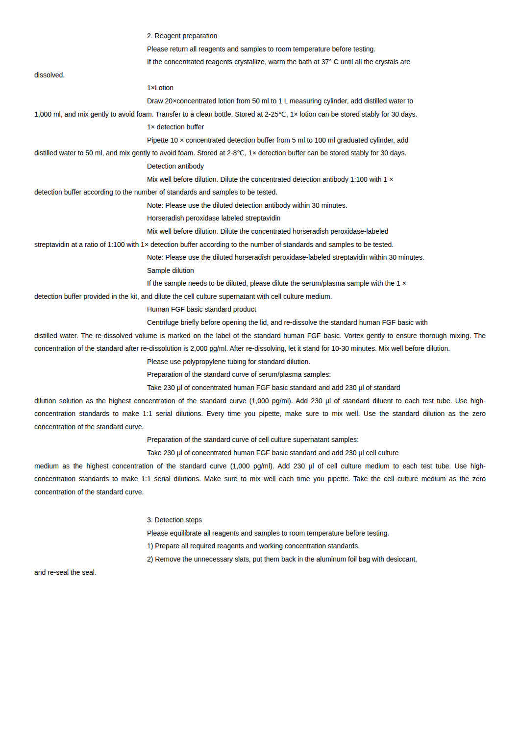2. Reagent preparation
Please return all reagents and samples to room temperature before testing.
If the concentrated reagents crystallize, warm the bath at 37° C until all the crystals are
dissolved.
1×Lotion
Draw 20×concentrated lotion from 50 ml to 1 L measuring cylinder, add distilled water to
1,000 ml, and mix gently to avoid foam. Transfer to a clean bottle. Stored at 2-25℃, 1× lotion can be stored stably for 30 days.
1× detection buffer
Pipette 10 × concentrated detection buffer from 5 ml to 100 ml graduated cylinder, add
distilled water to 50 ml, and mix gently to avoid foam. Stored at 2-8℃, 1× detection buffer can be stored stably for 30 days.
Detection antibody
Mix well before dilution. Dilute the concentrated detection antibody 1:100 with 1 ×
detection buffer according to the number of standards and samples to be tested.
Note: Please use the diluted detection antibody within 30 minutes.
Horseradish peroxidase labeled streptavidin
Mix well before dilution. Dilute the concentrated horseradish peroxidase-labeled
streptavidin at a ratio of 1:100 with 1× detection buffer according to the number of standards and samples to be tested.
Note: Please use the diluted horseradish peroxidase-labeled streptavidin within 30 minutes.
Sample dilution
If the sample needs to be diluted, please dilute the serum/plasma sample with the 1 ×
detection buffer provided in the kit, and dilute the cell culture supernatant with cell culture medium.
Human FGF basic standard product
Centrifuge briefly before opening the lid, and re-dissolve the standard human FGF basic with
distilled water. The re-dissolved volume is marked on the label of the standard human FGF basic. Vortex gently to ensure thorough mixing. The concentration of the standard after re-dissolution is 2,000 pg/ml. After re-dissolving, let it stand for 10-30 minutes. Mix well before dilution.
Please use polypropylene tubing for standard dilution.
Preparation of the standard curve of serum/plasma samples:
Take 230 μl of concentrated human FGF basic standard and add 230 μl of standard
dilution solution as the highest concentration of the standard curve (1,000 pg/ml). Add 230 μl of standard diluent to each test tube. Use high-concentration standards to make 1:1 serial dilutions. Every time you pipette, make sure to mix well. Use the standard dilution as the zero concentration of the standard curve.
Preparation of the standard curve of cell culture supernatant samples:
Take 230 μl of concentrated human FGF basic standard and add 230 μl cell culture
medium as the highest concentration of the standard curve (1,000 pg/ml). Add 230 μl of cell culture medium to each test tube. Use high-concentration standards to make 1:1 serial dilutions. Make sure to mix well each time you pipette. Take the cell culture medium as the zero concentration of the standard curve.
3. Detection steps
Please equilibrate all reagents and samples to room temperature before testing.
1) Prepare all required reagents and working concentration standards.
2) Remove the unnecessary slats, put them back in the aluminum foil bag with desiccant,
and re-seal the seal.